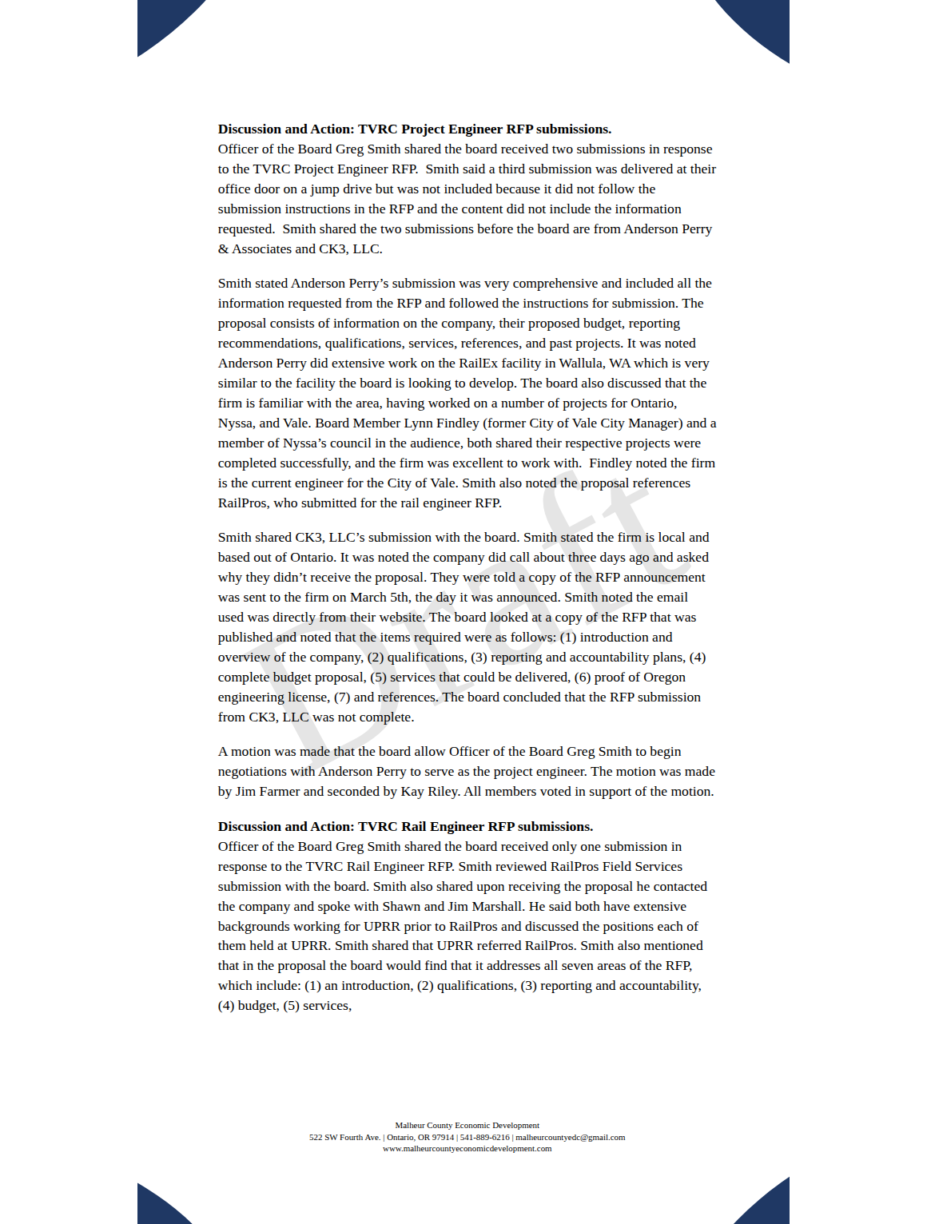Draft
Discussion and Action: TVRC Project Engineer RFP submissions.
Officer of the Board Greg Smith shared the board received two submissions in response to the TVRC Project Engineer RFP. Smith said a third submission was delivered at their office door on a jump drive but was not included because it did not follow the submission instructions in the RFP and the content did not include the information requested. Smith shared the two submissions before the board are from Anderson Perry & Associates and CK3, LLC.
Smith stated Anderson Perry’s submission was very comprehensive and included all the information requested from the RFP and followed the instructions for submission. The proposal consists of information on the company, their proposed budget, reporting recommendations, qualifications, services, references, and past projects. It was noted Anderson Perry did extensive work on the RailEx facility in Wallula, WA which is very similar to the facility the board is looking to develop. The board also discussed that the firm is familiar with the area, having worked on a number of projects for Ontario, Nyssa, and Vale. Board Member Lynn Findley (former City of Vale City Manager) and a member of Nyssa’s council in the audience, both shared their respective projects were completed successfully, and the firm was excellent to work with. Findley noted the firm is the current engineer for the City of Vale. Smith also noted the proposal references RailPros, who submitted for the rail engineer RFP.
Smith shared CK3, LLC’s submission with the board. Smith stated the firm is local and based out of Ontario. It was noted the company did call about three days ago and asked why they didn’t receive the proposal. They were told a copy of the RFP announcement was sent to the firm on March 5th, the day it was announced. Smith noted the email used was directly from their website. The board looked at a copy of the RFP that was published and noted that the items required were as follows: (1) introduction and overview of the company, (2) qualifications, (3) reporting and accountability plans, (4) complete budget proposal, (5) services that could be delivered, (6) proof of Oregon engineering license, (7) and references. The board concluded that the RFP submission from CK3, LLC was not complete.
A motion was made that the board allow Officer of the Board Greg Smith to begin negotiations with Anderson Perry to serve as the project engineer. The motion was made by Jim Farmer and seconded by Kay Riley. All members voted in support of the motion.
Discussion and Action: TVRC Rail Engineer RFP submissions.
Officer of the Board Greg Smith shared the board received only one submission in response to the TVRC Rail Engineer RFP. Smith reviewed RailPros Field Services submission with the board. Smith also shared upon receiving the proposal he contacted the company and spoke with Shawn and Jim Marshall. He said both have extensive backgrounds working for UPRR prior to RailPros and discussed the positions each of them held at UPRR. Smith shared that UPRR referred RailPros. Smith also mentioned that in the proposal the board would find that it addresses all seven areas of the RFP, which include: (1) an introduction, (2) qualifications, (3) reporting and accountability, (4) budget, (5) services,
Malheur County Economic Development
522 SW Fourth Ave. | Ontario, OR 97914 | 541-889-6216 | malheurcountyedc@gmail.com
www.malheurcountyeconomicdevelopment.com